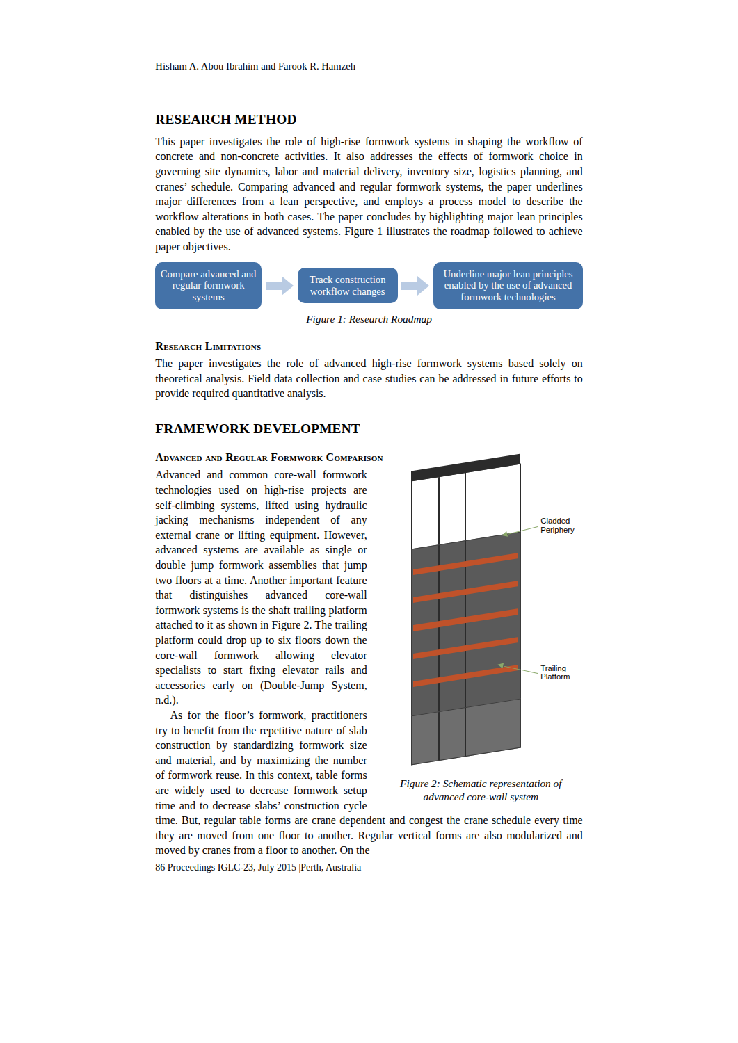Hisham A. Abou Ibrahim and Farook R. Hamzeh
RESEARCH METHOD
This paper investigates the role of high-rise formwork systems in shaping the workflow of concrete and non-concrete activities. It also addresses the effects of formwork choice in governing site dynamics, labor and material delivery, inventory size, logistics planning, and cranes’ schedule. Comparing advanced and regular formwork systems, the paper underlines major differences from a lean perspective, and employs a process model to describe the workflow alterations in both cases. The paper concludes by highlighting major lean principles enabled by the use of advanced systems. Figure 1 illustrates the roadmap followed to achieve paper objectives.
Compare advanced and regular formwork systems
Track construction workflow changes
Underline major lean principles enabled by the use of advanced formwork technologies
Figure 1: Research Roadmap
Research Limitations
The paper investigates the role of advanced high-rise formwork systems based solely on theoretical analysis. Field data collection and case studies can be addressed in future efforts to provide required quantitative analysis.
FRAMEWORK DEVELOPMENT
Advanced and Regular Formwork Comparison
Cladded Periphery
Trailing Platform
Figure 2: Schematic representation of advanced core-wall system
Advanced and common core-wall formwork technologies used on high-rise projects are self-climbing systems, lifted using hydraulic jacking mechanisms independent of any external crane or lifting equipment. However, advanced systems are available as single or double jump formwork assemblies that jump two floors at a time. Another important feature that distinguishes advanced core-wall formwork systems is the shaft trailing platform attached to it as shown in Figure 2. The trailing platform could drop up to six floors down the core-wall formwork allowing elevator specialists to start fixing elevator rails and accessories early on (Double-Jump System, n.d.).
As for the floor’s formwork, practitioners try to benefit from the repetitive nature of slab construction by standardizing formwork size and material, and by maximizing the number of formwork reuse. In this context, table forms are widely used to decrease formwork setup time and to decrease slabs’ construction cycle time. But, regular table forms are crane dependent and congest the crane schedule every time they are moved from one floor to another. Regular vertical forms are also modularized and moved by cranes from a floor to another. On the
86 Proceedings IGLC-23, July 2015 |Perth, Australia